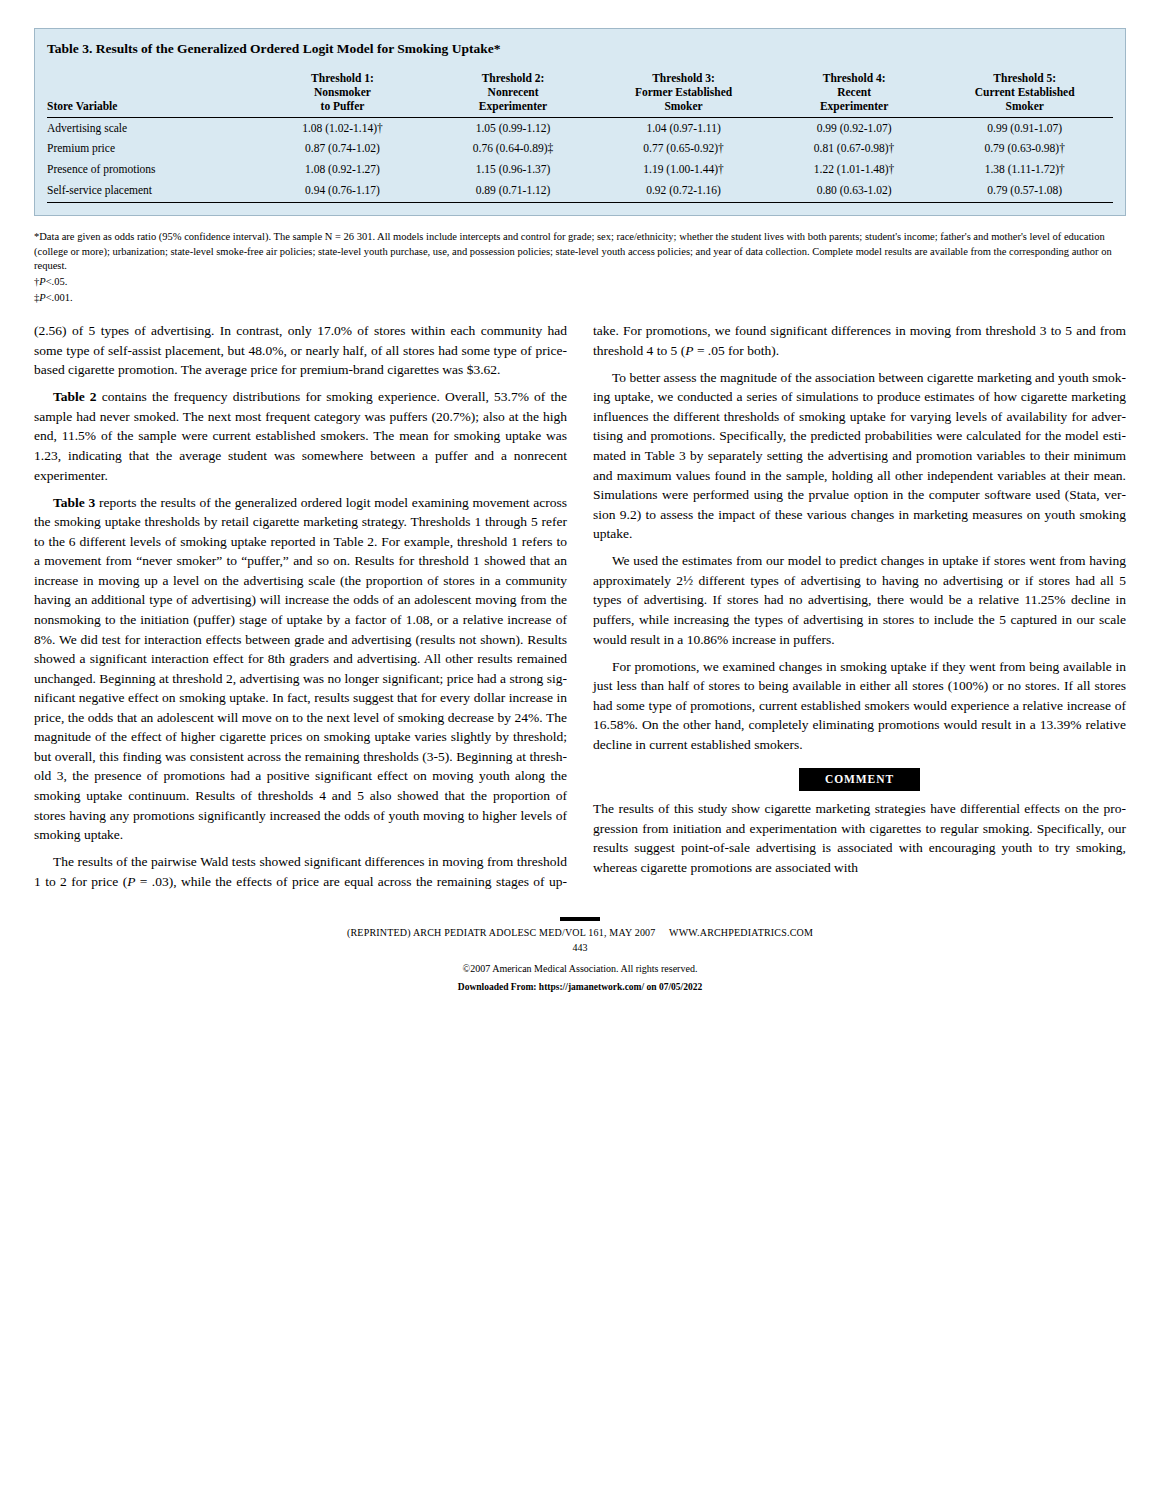Table 3. Results of the Generalized Ordered Logit Model for Smoking Uptake*
| Store Variable | Threshold 1: Nonsmoker to Puffer | Threshold 2: Nonrecent Experimenter | Threshold 3: Former Established Smoker | Threshold 4: Recent Experimenter | Threshold 5: Current Established Smoker |
| --- | --- | --- | --- | --- | --- |
| Advertising scale | 1.08 (1.02-1.14)† | 1.05 (0.99-1.12) | 1.04 (0.97-1.11) | 0.99 (0.92-1.07) | 0.99 (0.91-1.07) |
| Premium price | 0.87 (0.74-1.02) | 0.76 (0.64-0.89)‡ | 0.77 (0.65-0.92)† | 0.81 (0.67-0.98)† | 0.79 (0.63-0.98)† |
| Presence of promotions | 1.08 (0.92-1.27) | 1.15 (0.96-1.37) | 1.19 (1.00-1.44)† | 1.22 (1.01-1.48)† | 1.38 (1.11-1.72)† |
| Self-service placement | 0.94 (0.76-1.17) | 0.89 (0.71-1.12) | 0.92 (0.72-1.16) | 0.80 (0.63-1.02) | 0.79 (0.57-1.08) |
*Data are given as odds ratio (95% confidence interval). The sample N = 26 301. All models include intercepts and control for grade; sex; race/ethnicity; whether the student lives with both parents; student's income; father's and mother's level of education (college or more); urbanization; state-level smoke-free air policies; state-level youth purchase, use, and possession policies; state-level youth access policies; and year of data collection. Complete model results are available from the corresponding author on request.
†P<.05.
‡P<.001.
(2.56) of 5 types of advertising. In contrast, only 17.0% of stores within each community had some type of self-assist placement, but 48.0%, or nearly half, of all stores had some type of price-based cigarette promotion. The average price for premium-brand cigarettes was $3.62.
Table 2 contains the frequency distributions for smoking experience. Overall, 53.7% of the sample had never smoked. The next most frequent category was puffers (20.7%); also at the high end, 11.5% of the sample were current established smokers. The mean for smoking uptake was 1.23, indicating that the average student was somewhere between a puffer and a nonrecent experimenter.
Table 3 reports the results of the generalized ordered logit model examining movement across the smoking uptake thresholds by retail cigarette marketing strategy. Thresholds 1 through 5 refer to the 6 different levels of smoking uptake reported in Table 2. For example, threshold 1 refers to a movement from “never smoker” to “puffer,” and so on. Results for threshold 1 showed that an increase in moving up a level on the advertising scale (the proportion of stores in a community having an additional type of advertising) will increase the odds of an adolescent moving from the nonsmoking to the initiation (puffer) stage of uptake by a factor of 1.08, or a relative increase of 8%. We did test for interaction effects between grade and advertising (results not shown). Results showed a significant interaction effect for 8th graders and advertising. All other results remained unchanged. Beginning at threshold 2, advertising was no longer significant; price had a strong significant negative effect on smoking uptake. In fact, results suggest that for every dollar increase in price, the odds that an adolescent will move on to the next level of smoking decrease by 24%. The magnitude of the effect of higher cigarette prices on smoking uptake varies slightly by threshold; but overall, this finding was consistent across the remaining thresholds (3-5). Beginning at threshold 3, the presence of promotions had a positive significant effect on moving youth along the smoking uptake continuum. Results of thresholds 4 and 5 also showed that the proportion of stores having any promotions significantly increased the odds of youth moving to higher levels of smoking uptake.
The results of the pairwise Wald tests showed significant differences in moving from threshold 1 to 2 for price (P = .03), while the effects of price are equal across the remaining stages of uptake. For promotions, we found significant differences in moving from threshold 3 to 5 and from threshold 4 to 5 (P = .05 for both).
To better assess the magnitude of the association between cigarette marketing and youth smoking uptake, we conducted a series of simulations to produce estimates of how cigarette marketing influences the different thresholds of smoking uptake for varying levels of availability for advertising and promotions. Specifically, the predicted probabilities were calculated for the model estimated in Table 3 by separately setting the advertising and promotion variables to their minimum and maximum values found in the sample, holding all other independent variables at their mean. Simulations were performed using the prvalue option in the computer software used (Stata, version 9.2) to assess the impact of these various changes in marketing measures on youth smoking uptake.
We used the estimates from our model to predict changes in uptake if stores went from having approximately 2½ different types of advertising to having no advertising or if stores had all 5 types of advertising. If stores had no advertising, there would be a relative 11.25% decline in puffers, while increasing the types of advertising in stores to include the 5 captured in our scale would result in a 10.86% increase in puffers.
For promotions, we examined changes in smoking uptake if they went from being available in just less than half of stores to being available in either all stores (100%) or no stores. If all stores had some type of promotions, current established smokers would experience a relative increase of 16.58%. On the other hand, completely eliminating promotions would result in a 13.39% relative decline in current established smokers.
COMMENT
The results of this study show cigarette marketing strategies have differential effects on the progression from initiation and experimentation with cigarettes to regular smoking. Specifically, our results suggest point-of-sale advertising is associated with encouraging youth to try smoking, whereas cigarette promotions are associated with
(REPRINTED) ARCH PEDIATR ADOLESC MED/VOL 161, MAY 2007 WWW.ARCHPEDIATRICS.COM
443
©2007 American Medical Association. All rights reserved.
Downloaded From: https://jamanetwork.com/ on 07/05/2022